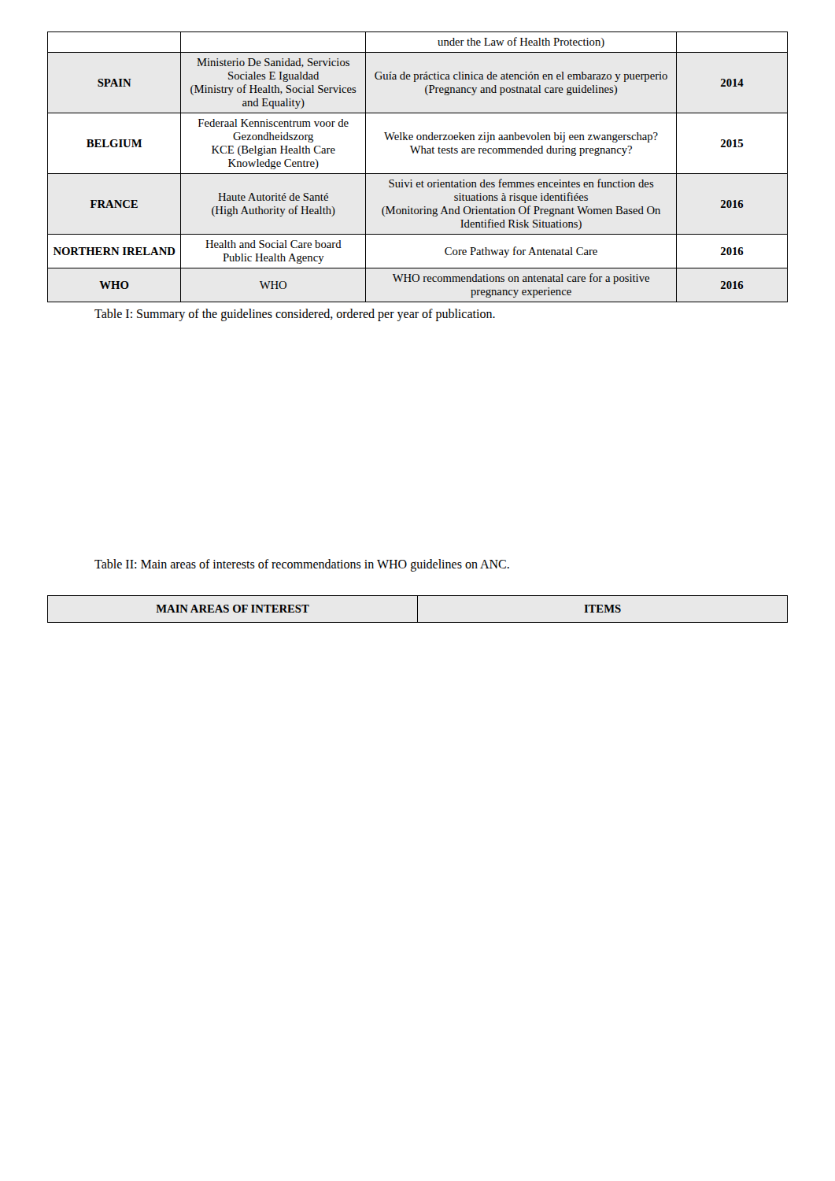| | | under the Law of Health Protection) | |
| SPAIN | Ministerio De Sanidad, Servicios Sociales E Igualdad (Ministry of Health, Social Services and Equality) | Guía de práctica clinica de atención en el embarazo y puerperio (Pregnancy and postnatal care guidelines) | 2014 |
| BELGIUM | Federaal Kenniscentrum voor de Gezondheidszorg KCE (Belgian Health Care Knowledge Centre) | Welke onderzoeken zijn aanbevolen bij een zwangerschap? What tests are recommended during pregnancy? | 2015 |
| FRANCE | Haute Autorité de Santé (High Authority of Health) | Suivi et orientation des femmes enceintes en function des situations à risque identifiées (Monitoring And Orientation Of Pregnant Women Based On Identified Risk Situations) | 2016 |
| NORTHERN IRELAND | Health and Social Care board Public Health Agency | Core Pathway for Antenatal Care | 2016 |
| WHO | WHO | WHO recommendations on antenatal care for a positive pregnancy experience | 2016 |
Table I: Summary of the guidelines considered, ordered per year of publication.
Table II: Main areas of interests of recommendations in WHO guidelines on ANC.
| MAIN AREAS OF INTEREST | ITEMS |
| --- | --- |